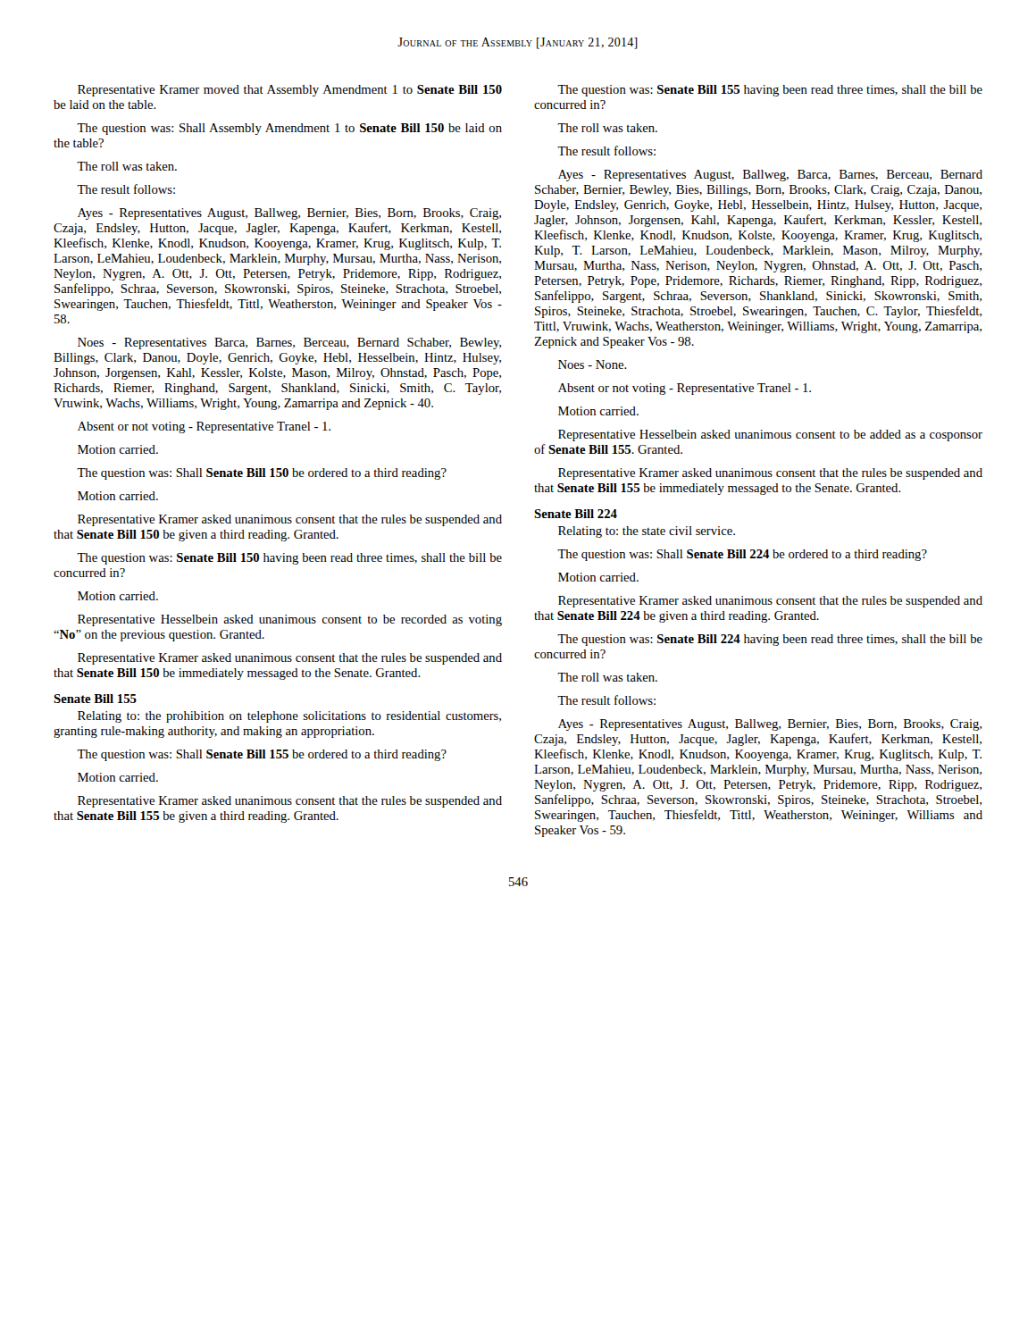Journal of the Assembly [January 21, 2014]
Representative Kramer moved that Assembly Amendment 1 to Senate Bill 150 be laid on the table.
The question was: Shall Assembly Amendment 1 to Senate Bill 150 be laid on the table?
The roll was taken.
The result follows:
Ayes - Representatives August, Ballweg, Bernier, Bies, Born, Brooks, Craig, Czaja, Endsley, Hutton, Jacque, Jagler, Kapenga, Kaufert, Kerkman, Kestell, Kleefisch, Klenke, Knodl, Knudson, Kooyenga, Kramer, Krug, Kuglitsch, Kulp, T. Larson, LeMahieu, Loudenbeck, Marklein, Murphy, Mursau, Murtha, Nass, Nerison, Neylon, Nygren, A. Ott, J. Ott, Petersen, Petryk, Pridemore, Ripp, Rodriguez, Sanfelippo, Schraa, Severson, Skowronski, Spiros, Steineke, Strachota, Stroebel, Swearingen, Tauchen, Thiesfeldt, Tittl, Weatherston, Weininger and Speaker Vos - 58.
Noes - Representatives Barca, Barnes, Berceau, Bernard Schaber, Bewley, Billings, Clark, Danou, Doyle, Genrich, Goyke, Hebl, Hesselbein, Hintz, Hulsey, Johnson, Jorgensen, Kahl, Kessler, Kolste, Mason, Milroy, Ohnstad, Pasch, Pope, Richards, Riemer, Ringhand, Sargent, Shankland, Sinicki, Smith, C. Taylor, Vruwink, Wachs, Williams, Wright, Young, Zamarripa and Zepnick - 40.
Absent or not voting - Representative Tranel - 1.
Motion carried.
The question was: Shall Senate Bill 150 be ordered to a third reading?
Motion carried.
Representative Kramer asked unanimous consent that the rules be suspended and that Senate Bill 150 be given a third reading. Granted.
The question was: Senate Bill 150 having been read three times, shall the bill be concurred in?
Motion carried.
Representative Hesselbein asked unanimous consent to be recorded as voting “No” on the previous question. Granted.
Representative Kramer asked unanimous consent that the rules be suspended and that Senate Bill 150 be immediately messaged to the Senate. Granted.
Senate Bill 155
Relating to: the prohibition on telephone solicitations to residential customers, granting rule-making authority, and making an appropriation.
The question was: Shall Senate Bill 155 be ordered to a third reading?
Motion carried.
Representative Kramer asked unanimous consent that the rules be suspended and that Senate Bill 155 be given a third reading. Granted.
The question was: Senate Bill 155 having been read three times, shall the bill be concurred in?
The roll was taken.
The result follows:
Ayes - Representatives August, Ballweg, Barca, Barnes, Berceau, Bernard Schaber, Bernier, Bewley, Bies, Billings, Born, Brooks, Clark, Craig, Czaja, Danou, Doyle, Endsley, Genrich, Goyke, Hebl, Hesselbein, Hintz, Hulsey, Hutton, Jacque, Jagler, Johnson, Jorgensen, Kahl, Kapenga, Kaufert, Kerkman, Kessler, Kestell, Kleefisch, Klenke, Knodl, Knudson, Kolste, Kooyenga, Kramer, Krug, Kuglitsch, Kulp, T. Larson, LeMahieu, Loudenbeck, Marklein, Mason, Milroy, Murphy, Mursau, Murtha, Nass, Nerison, Neylon, Nygren, Ohnstad, A. Ott, J. Ott, Pasch, Petersen, Petryk, Pope, Pridemore, Richards, Riemer, Ringhand, Ripp, Rodriguez, Sanfelippo, Sargent, Schraa, Severson, Shankland, Sinicki, Skowronski, Smith, Spiros, Steineke, Strachota, Stroebel, Swearingen, Tauchen, C. Taylor, Thiesfeldt, Tittl, Vruwink, Wachs, Weatherston, Weininger, Williams, Wright, Young, Zamarripa, Zepnick and Speaker Vos - 98.
Noes - None.
Absent or not voting - Representative Tranel - 1.
Motion carried.
Representative Hesselbein asked unanimous consent to be added as a cosponsor of Senate Bill 155. Granted.
Representative Kramer asked unanimous consent that the rules be suspended and that Senate Bill 155 be immediately messaged to the Senate. Granted.
Senate Bill 224
Relating to: the state civil service.
The question was: Shall Senate Bill 224 be ordered to a third reading?
Motion carried.
Representative Kramer asked unanimous consent that the rules be suspended and that Senate Bill 224 be given a third reading. Granted.
The question was: Senate Bill 224 having been read three times, shall the bill be concurred in?
The roll was taken.
The result follows:
Ayes - Representatives August, Ballweg, Bernier, Bies, Born, Brooks, Craig, Czaja, Endsley, Hutton, Jacque, Jagler, Kapenga, Kaufert, Kerkman, Kestell, Kleefisch, Klenke, Knodl, Knudson, Kooyenga, Kramer, Krug, Kuglitsch, Kulp, T. Larson, LeMahieu, Loudenbeck, Marklein, Murphy, Mursau, Murtha, Nass, Nerison, Neylon, Nygren, A. Ott, J. Ott, Petersen, Petryk, Pridemore, Ripp, Rodriguez, Sanfelippo, Schraa, Severson, Skowronski, Spiros, Steineke, Strachota, Stroebel, Swearingen, Tauchen, Thiesfeldt, Tittl, Weatherston, Weininger, Williams and Speaker Vos - 59.
546